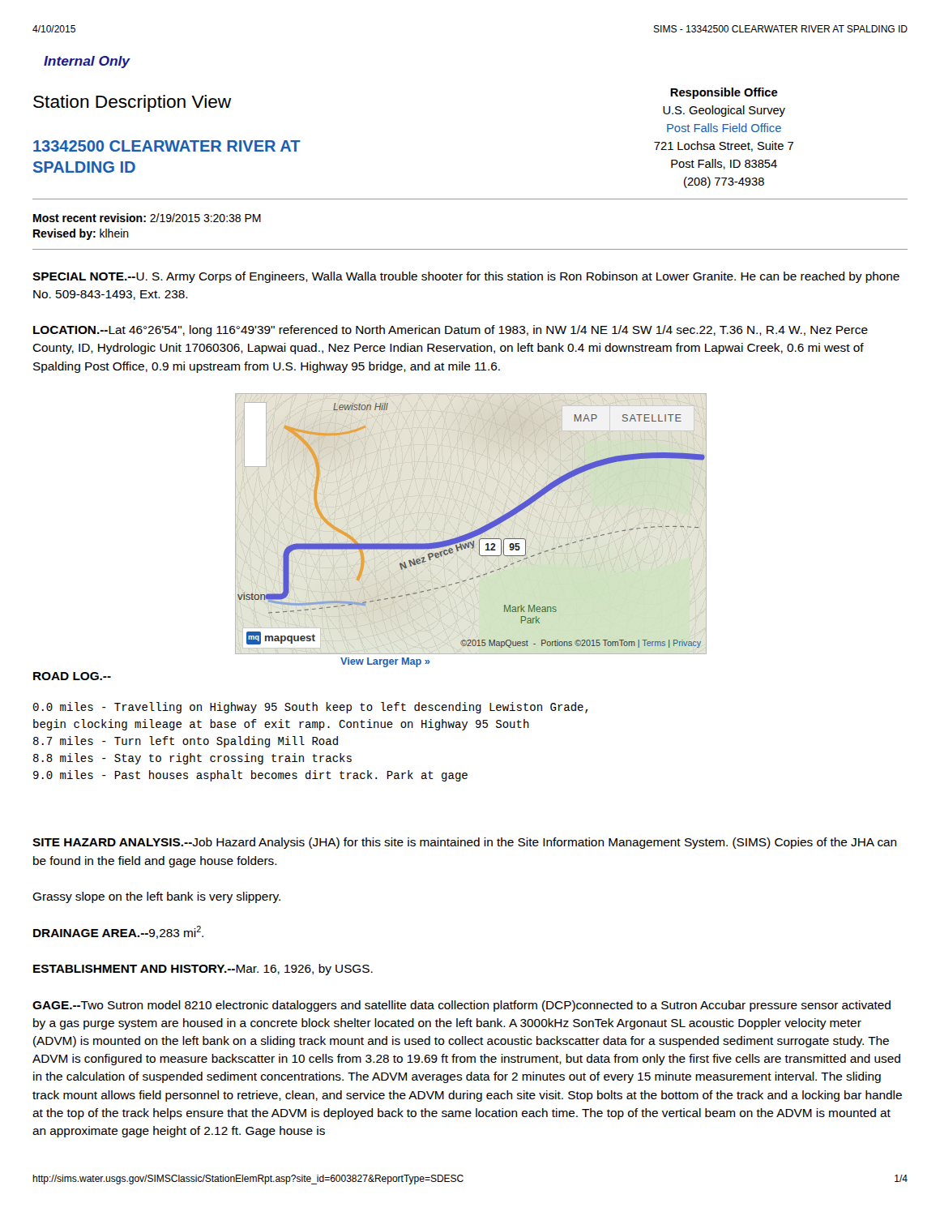4/10/2015 SIMS - 13342500 CLEARWATER RIVER AT SPALDING ID
Internal Only
Station Description View
13342500 CLEARWATER RIVER AT
SPALDING ID
Responsible Office
U.S. Geological Survey
Post Falls Field Office
721 Lochsa Street, Suite 7
Post Falls, ID 83854
(208) 773-4938
Most recent revision: 2/19/2015 3:20:38 PM
Revised by: klhein
SPECIAL NOTE.--U. S. Army Corps of Engineers, Walla Walla trouble shooter for this station is Ron Robinson at Lower Granite. He can be reached by phone No. 509-843-1493, Ext. 238.
LOCATION.--Lat 46°26'54", long 116°49'39" referenced to North American Datum of 1983, in NW 1/4 NE 1/4 SW 1/4 sec.22, T.36 N., R.4 W., Nez Perce County, ID, Hydrologic Unit 17060306, Lapwai quad., Nez Perce Indian Reservation, on left bank 0.4 mi downstream from Lapwai Creek, 0.6 mi west of Spalding Post Office, 0.9 mi upstream from U.S. Highway 95 bridge, and at mile 11.6.
Lewiston Hill
viston
Mark Means
Park
N Nez Perce Hwy
12
95
MAP
SATELLITE
mqmapquest
©2015 MapQuest - Portions ©2015 TomTom | Terms | Privacy
View Larger Map »
ROAD LOG.--
0.0 miles - Travelling on Highway 95 South keep to left descending Lewiston Grade,
begin clocking mileage at base of exit ramp. Continue on Highway 95 South
8.7 miles - Turn left onto Spalding Mill Road
8.8 miles - Stay to right crossing train tracks
9.0 miles - Past houses asphalt becomes dirt track. Park at gage
SITE HAZARD ANALYSIS.--Job Hazard Analysis (JHA) for this site is maintained in the Site Information Management System. (SIMS) Copies of the JHA can be found in the field and gage house folders.
Grassy slope on the left bank is very slippery.
DRAINAGE AREA.--9,283 mi2.
ESTABLISHMENT AND HISTORY.--Mar. 16, 1926, by USGS.
GAGE.--Two Sutron model 8210 electronic dataloggers and satellite data collection platform (DCP)connected to a Sutron Accubar pressure sensor activated by a gas purge system are housed in a concrete block shelter located on the left bank. A 3000kHz SonTek Argonaut SL acoustic Doppler velocity meter (ADVM) is mounted on the left bank on a sliding track mount and is used to collect acoustic backscatter data for a suspended sediment surrogate study. The ADVM is configured to measure backscatter in 10 cells from 3.28 to 19.69 ft from the instrument, but data from only the first five cells are transmitted and used in the calculation of suspended sediment concentrations. The ADVM averages data for 2 minutes out of every 15 minute measurement interval. The sliding track mount allows field personnel to retrieve, clean, and service the ADVM during each site visit. Stop bolts at the bottom of the track and a locking bar handle at the top of the track helps ensure that the ADVM is deployed back to the same location each time. The top of the vertical beam on the ADVM is mounted at an approximate gage height of 2.12 ft. Gage house is
http://sims.water.usgs.gov/SIMSClassic/StationElemRpt.asp?site_id=6003827&ReportType=SDESC 1/4